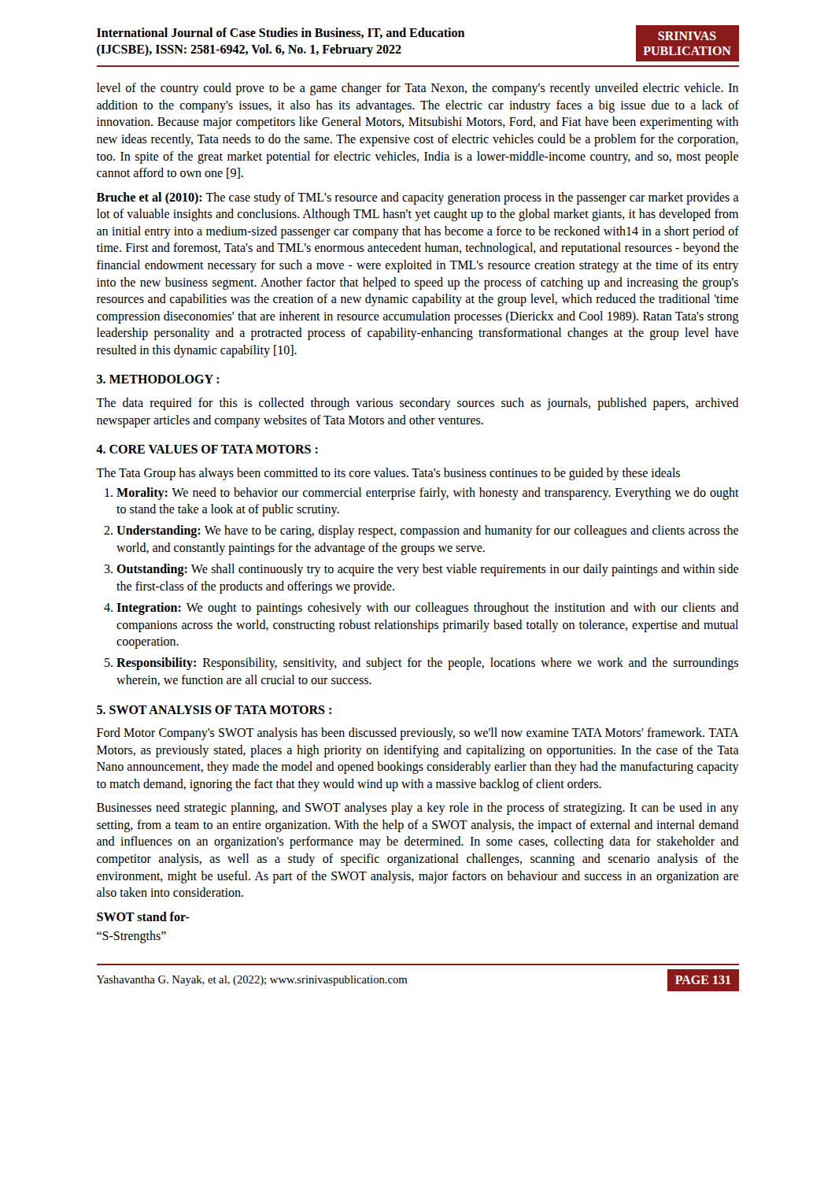International Journal of Case Studies in Business, IT, and Education
(IJCSBE), ISSN: 2581-6942, Vol. 6, No. 1, February 2022
SRINIVAS
PUBLICATION
level of the country could prove to be a game changer for Tata Nexon, the company's recently unveiled electric vehicle. In addition to the company's issues, it also has its advantages. The electric car industry faces a big issue due to a lack of innovation. Because major competitors like General Motors, Mitsubishi Motors, Ford, and Fiat have been experimenting with new ideas recently, Tata needs to do the same. The expensive cost of electric vehicles could be a problem for the corporation, too. In spite of the great market potential for electric vehicles, India is a lower-middle-income country, and so, most people cannot afford to own one [9].
Bruche et al (2010): The case study of TML's resource and capacity generation process in the passenger car market provides a lot of valuable insights and conclusions. Although TML hasn't yet caught up to the global market giants, it has developed from an initial entry into a medium-sized passenger car company that has become a force to be reckoned with14 in a short period of time. First and foremost, Tata's and TML's enormous antecedent human, technological, and reputational resources - beyond the financial endowment necessary for such a move - were exploited in TML's resource creation strategy at the time of its entry into the new business segment. Another factor that helped to speed up the process of catching up and increasing the group's resources and capabilities was the creation of a new dynamic capability at the group level, which reduced the traditional 'time compression diseconomies' that are inherent in resource accumulation processes (Dierickx and Cool 1989). Ratan Tata's strong leadership personality and a protracted process of capability-enhancing transformational changes at the group level have resulted in this dynamic capability [10].
3. METHODOLOGY :
The data required for this is collected through various secondary sources such as journals, published papers, archived newspaper articles and company websites of Tata Motors and other ventures.
4. CORE VALUES OF TATA MOTORS :
The Tata Group has always been committed to its core values. Tata's business continues to be guided by these ideals
Morality: We need to behavior our commercial enterprise fairly, with honesty and transparency. Everything we do ought to stand the take a look at of public scrutiny.
Understanding: We have to be caring, display respect, compassion and humanity for our colleagues and clients across the world, and constantly paintings for the advantage of the groups we serve.
Outstanding: We shall continuously try to acquire the very best viable requirements in our daily paintings and within side the first-class of the products and offerings we provide.
Integration: We ought to paintings cohesively with our colleagues throughout the institution and with our clients and companions across the world, constructing robust relationships primarily based totally on tolerance, expertise and mutual cooperation.
Responsibility: Responsibility, sensitivity, and subject for the people, locations where we work and the surroundings wherein, we function are all crucial to our success.
5. SWOT ANALYSIS OF TATA MOTORS :
Ford Motor Company's SWOT analysis has been discussed previously, so we'll now examine TATA Motors' framework. TATA Motors, as previously stated, places a high priority on identifying and capitalizing on opportunities. In the case of the Tata Nano announcement, they made the model and opened bookings considerably earlier than they had the manufacturing capacity to match demand, ignoring the fact that they would wind up with a massive backlog of client orders.
Businesses need strategic planning, and SWOT analyses play a key role in the process of strategizing. It can be used in any setting, from a team to an entire organization. With the help of a SWOT analysis, the impact of external and internal demand and influences on an organization's performance may be determined. In some cases, collecting data for stakeholder and competitor analysis, as well as a study of specific organizational challenges, scanning and scenario analysis of the environment, might be useful. As part of the SWOT analysis, major factors on behaviour and success in an organization are also taken into consideration.
SWOT stand for-
“S-Strengths”
Yashavantha G. Nayak, et al, (2022); www.srinivaspublication.com
PAGE 131